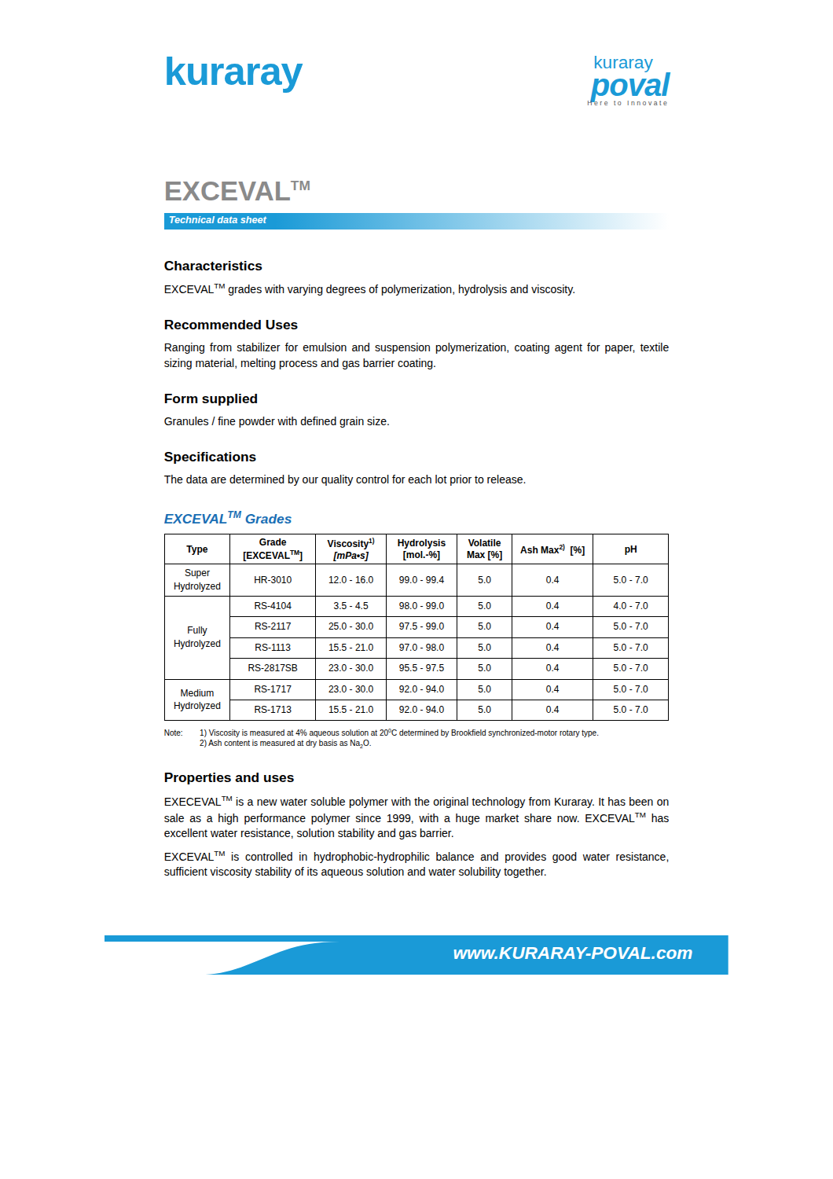kuraray
kuraray poval Here to Innovate
EXCEVALTM
Technical data sheet
Characteristics
EXCEVALTM grades with varying degrees of polymerization, hydrolysis and viscosity.
Recommended Uses
Ranging from stabilizer for emulsion and suspension polymerization, coating agent for paper, textile sizing material, melting process and gas barrier coating.
Form supplied
Granules / fine powder with defined grain size.
Specifications
The data are determined by our quality control for each lot prior to release.
EXCEVALTM Grades
| Type | Grade [EXCEVAL TM ] | Viscosity 1) [mPa•s] | Hydrolysis [mol.-%] | Volatile Max [%] | Ash Max 2) [%] | pH |
| --- | --- | --- | --- | --- | --- | --- |
| Super Hydrolyzed | HR-3010 | 12.0 - 16.0 | 99.0 - 99.4 | 5.0 | 0.4 | 5.0 - 7.0 |
| Fully Hydrolyzed | RS-4104 | 3.5 - 4.5 | 98.0 - 99.0 | 5.0 | 0.4 | 4.0 - 7.0 |
| RS-2117 | 25.0 - 30.0 | 97.5 - 99.0 | 5.0 | 0.4 | 5.0 - 7.0 |
| RS-1113 | 15.5 - 21.0 | 97.0 - 98.0 | 5.0 | 0.4 | 5.0 - 7.0 |
| RS-2817SB | 23.0 - 30.0 | 95.5 - 97.5 | 5.0 | 0.4 | 5.0 - 7.0 |
| Medium Hydrolyzed | RS-1717 | 23.0 - 30.0 | 92.0 - 94.0 | 5.0 | 0.4 | 5.0 - 7.0 |
| RS-1713 | 15.5 - 21.0 | 92.0 - 94.0 | 5.0 | 0.4 | 5.0 - 7.0 |
Note: 1) Viscosity is measured at 4% aqueous solution at 200C determined by Brookfield synchronized-motor rotary type. 2) Ash content is measured at dry basis as Na2O.
Properties and uses
EXECEVALTM is a new water soluble polymer with the original technology from Kuraray. It has been on sale as a high performance polymer since 1999, with a huge market share now. EXCEVALTM has excellent water resistance, solution stability and gas barrier.
EXCEVALTM is controlled in hydrophobic-hydrophilic balance and provides good water resistance, sufficient viscosity stability of its aqueous solution and water solubility together.
www.KURARAY-POVAL.com